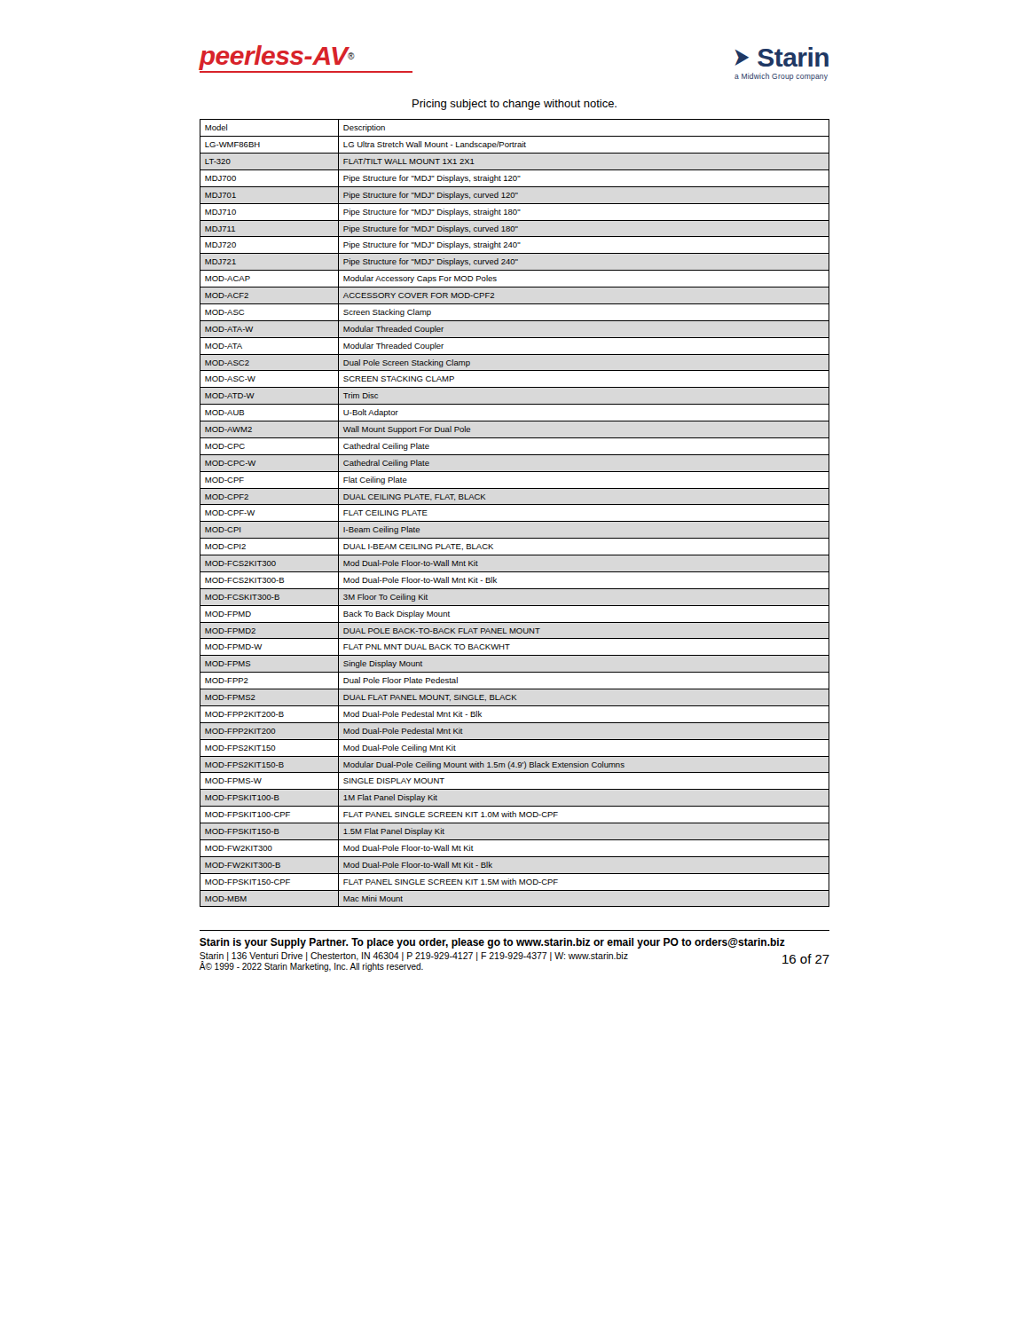peerless-AV®
➤Starin
a Midwich Group company
Pricing subject to change without notice.
| Model | Description |
| --- | --- |
| LG-WMF86BH | LG Ultra Stretch Wall Mount - Landscape/Portrait |
| LT-320 | FLAT/TILT WALL MOUNT 1X1 2X1 |
| MDJ700 | Pipe Structure for "MDJ" Displays, straight 120" |
| MDJ701 | Pipe Structure for "MDJ" Displays, curved 120" |
| MDJ710 | Pipe Structure for "MDJ" Displays, straight 180" |
| MDJ711 | Pipe Structure for "MDJ" Displays, curved 180" |
| MDJ720 | Pipe Structure for "MDJ" Displays, straight 240" |
| MDJ721 | Pipe Structure for "MDJ" Displays, curved 240" |
| MOD-ACAP | Modular Accessory Caps For MOD Poles |
| MOD-ACF2 | ACCESSORY COVER FOR MOD-CPF2 |
| MOD-ASC | Screen Stacking Clamp |
| MOD-ATA-W | Modular Threaded Coupler |
| MOD-ATA | Modular Threaded Coupler |
| MOD-ASC2 | Dual Pole Screen Stacking Clamp |
| MOD-ASC-W | SCREEN STACKING CLAMP |
| MOD-ATD-W | Trim Disc |
| MOD-AUB | U-Bolt Adaptor |
| MOD-AWM2 | Wall Mount Support For Dual Pole |
| MOD-CPC | Cathedral Ceiling Plate |
| MOD-CPC-W | Cathedral Ceiling Plate |
| MOD-CPF | Flat Ceiling Plate |
| MOD-CPF2 | DUAL CEILING PLATE, FLAT, BLACK |
| MOD-CPF-W | FLAT CEILING PLATE |
| MOD-CPI | I-Beam Ceiling Plate |
| MOD-CPI2 | DUAL I-BEAM CEILING PLATE, BLACK |
| MOD-FCS2KIT300 | Mod Dual-Pole Floor-to-Wall Mnt Kit |
| MOD-FCS2KIT300-B | Mod Dual-Pole Floor-to-Wall Mnt Kit - Blk |
| MOD-FCSKIT300-B | 3M Floor To Ceiling Kit |
| MOD-FPMD | Back To Back Display Mount |
| MOD-FPMD2 | DUAL POLE BACK-TO-BACK FLAT PANEL MOUNT |
| MOD-FPMD-W | FLAT PNL MNT DUAL BACK TO BACKWHT |
| MOD-FPMS | Single Display Mount |
| MOD-FPP2 | Dual Pole Floor Plate Pedestal |
| MOD-FPMS2 | DUAL FLAT PANEL MOUNT, SINGLE, BLACK |
| MOD-FPP2KIT200-B | Mod Dual-Pole Pedestal Mnt Kit - Blk |
| MOD-FPP2KIT200 | Mod Dual-Pole Pedestal Mnt Kit |
| MOD-FPS2KIT150 | Mod Dual-Pole Ceiling Mnt Kit |
| MOD-FPS2KIT150-B | Modular Dual-Pole Ceiling Mount with 1.5m (4.9') Black Extension Columns |
| MOD-FPMS-W | SINGLE DISPLAY MOUNT |
| MOD-FPSKIT100-B | 1M Flat Panel Display Kit |
| MOD-FPSKIT100-CPF | FLAT PANEL SINGLE SCREEN KIT 1.0M with MOD-CPF |
| MOD-FPSKIT150-B | 1.5M Flat Panel Display Kit |
| MOD-FW2KIT300 | Mod Dual-Pole Floor-to-Wall Mt Kit |
| MOD-FW2KIT300-B | Mod Dual-Pole Floor-to-Wall Mt Kit - Blk |
| MOD-FPSKIT150-CPF | FLAT PANEL SINGLE SCREEN KIT 1.5M with MOD-CPF |
| MOD-MBM | Mac Mini Mount |
Starin is your Supply Partner. To place you order, please go to www.starin.biz or email your PO to orders@starin.biz
Starin | 136 Venturi Drive | Chesterton, IN 46304 | P 219-929-4127 | F 219-929-4377 | W: www.starin.biz
Â© 1999 - 2022 Starin Marketing, Inc. All rights reserved.
16 of 27